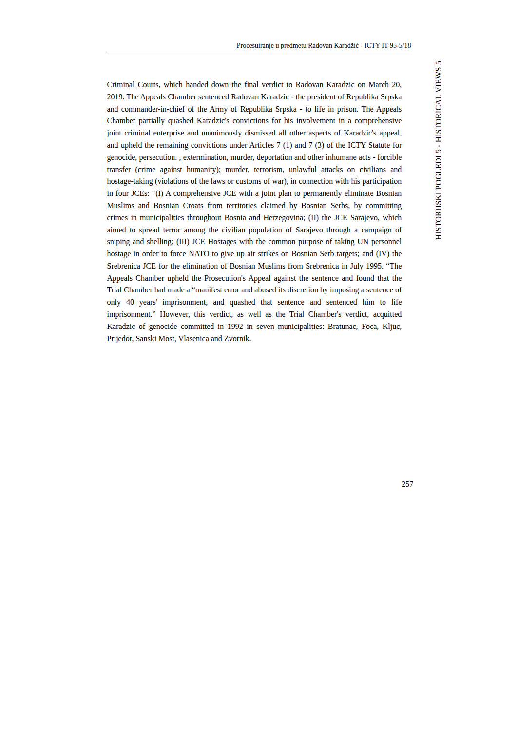Procesuiranje u predmetu Radovan Karadžić - ICTY IT-95-5/18
HISTORIJSKI POGLEDI 5 - HISTORICAL VIEWS 5
Criminal Courts, which handed down the final verdict to Radovan Karadzic on March 20, 2019. The Appeals Chamber sentenced Radovan Karadzic - the president of Republika Srpska and commander-in-chief of the Army of Republika Srpska - to life in prison. The Appeals Chamber partially quashed Karadzic's convictions for his involvement in a comprehensive joint criminal enterprise and unanimously dismissed all other aspects of Karadzic's appeal, and upheld the remaining convictions under Articles 7 (1) and 7 (3) of the ICTY Statute for genocide, persecution. , extermination, murder, deportation and other inhumane acts - forcible transfer (crime against humanity); murder, terrorism, unlawful attacks on civilians and hostage-taking (violations of the laws or customs of war), in connection with his participation in four JCEs: “(I) A comprehensive JCE with a joint plan to permanently eliminate Bosnian Muslims and Bosnian Croats from territories claimed by Bosnian Serbs, by committing crimes in municipalities throughout Bosnia and Herzegovina; (II) the JCE Sarajevo, which aimed to spread terror among the civilian population of Sarajevo through a campaign of sniping and shelling; (III) JCE Hostages with the common purpose of taking UN personnel hostage in order to force NATO to give up air strikes on Bosnian Serb targets; and (IV) the Srebrenica JCE for the elimination of Bosnian Muslims from Srebrenica in July 1995. “The Appeals Chamber upheld the Prosecution's Appeal against the sentence and found that the Trial Chamber had made a “manifest error and abused its discretion by imposing a sentence of only 40 years' imprisonment, and quashed that sentence and sentenced him to life imprisonment.” However, this verdict, as well as the Trial Chamber's verdict, acquitted Karadzic of genocide committed in 1992 in seven municipalities: Bratunac, Foca, Kljuc, Prijedor, Sanski Most, Vlasenica and Zvornik.
257